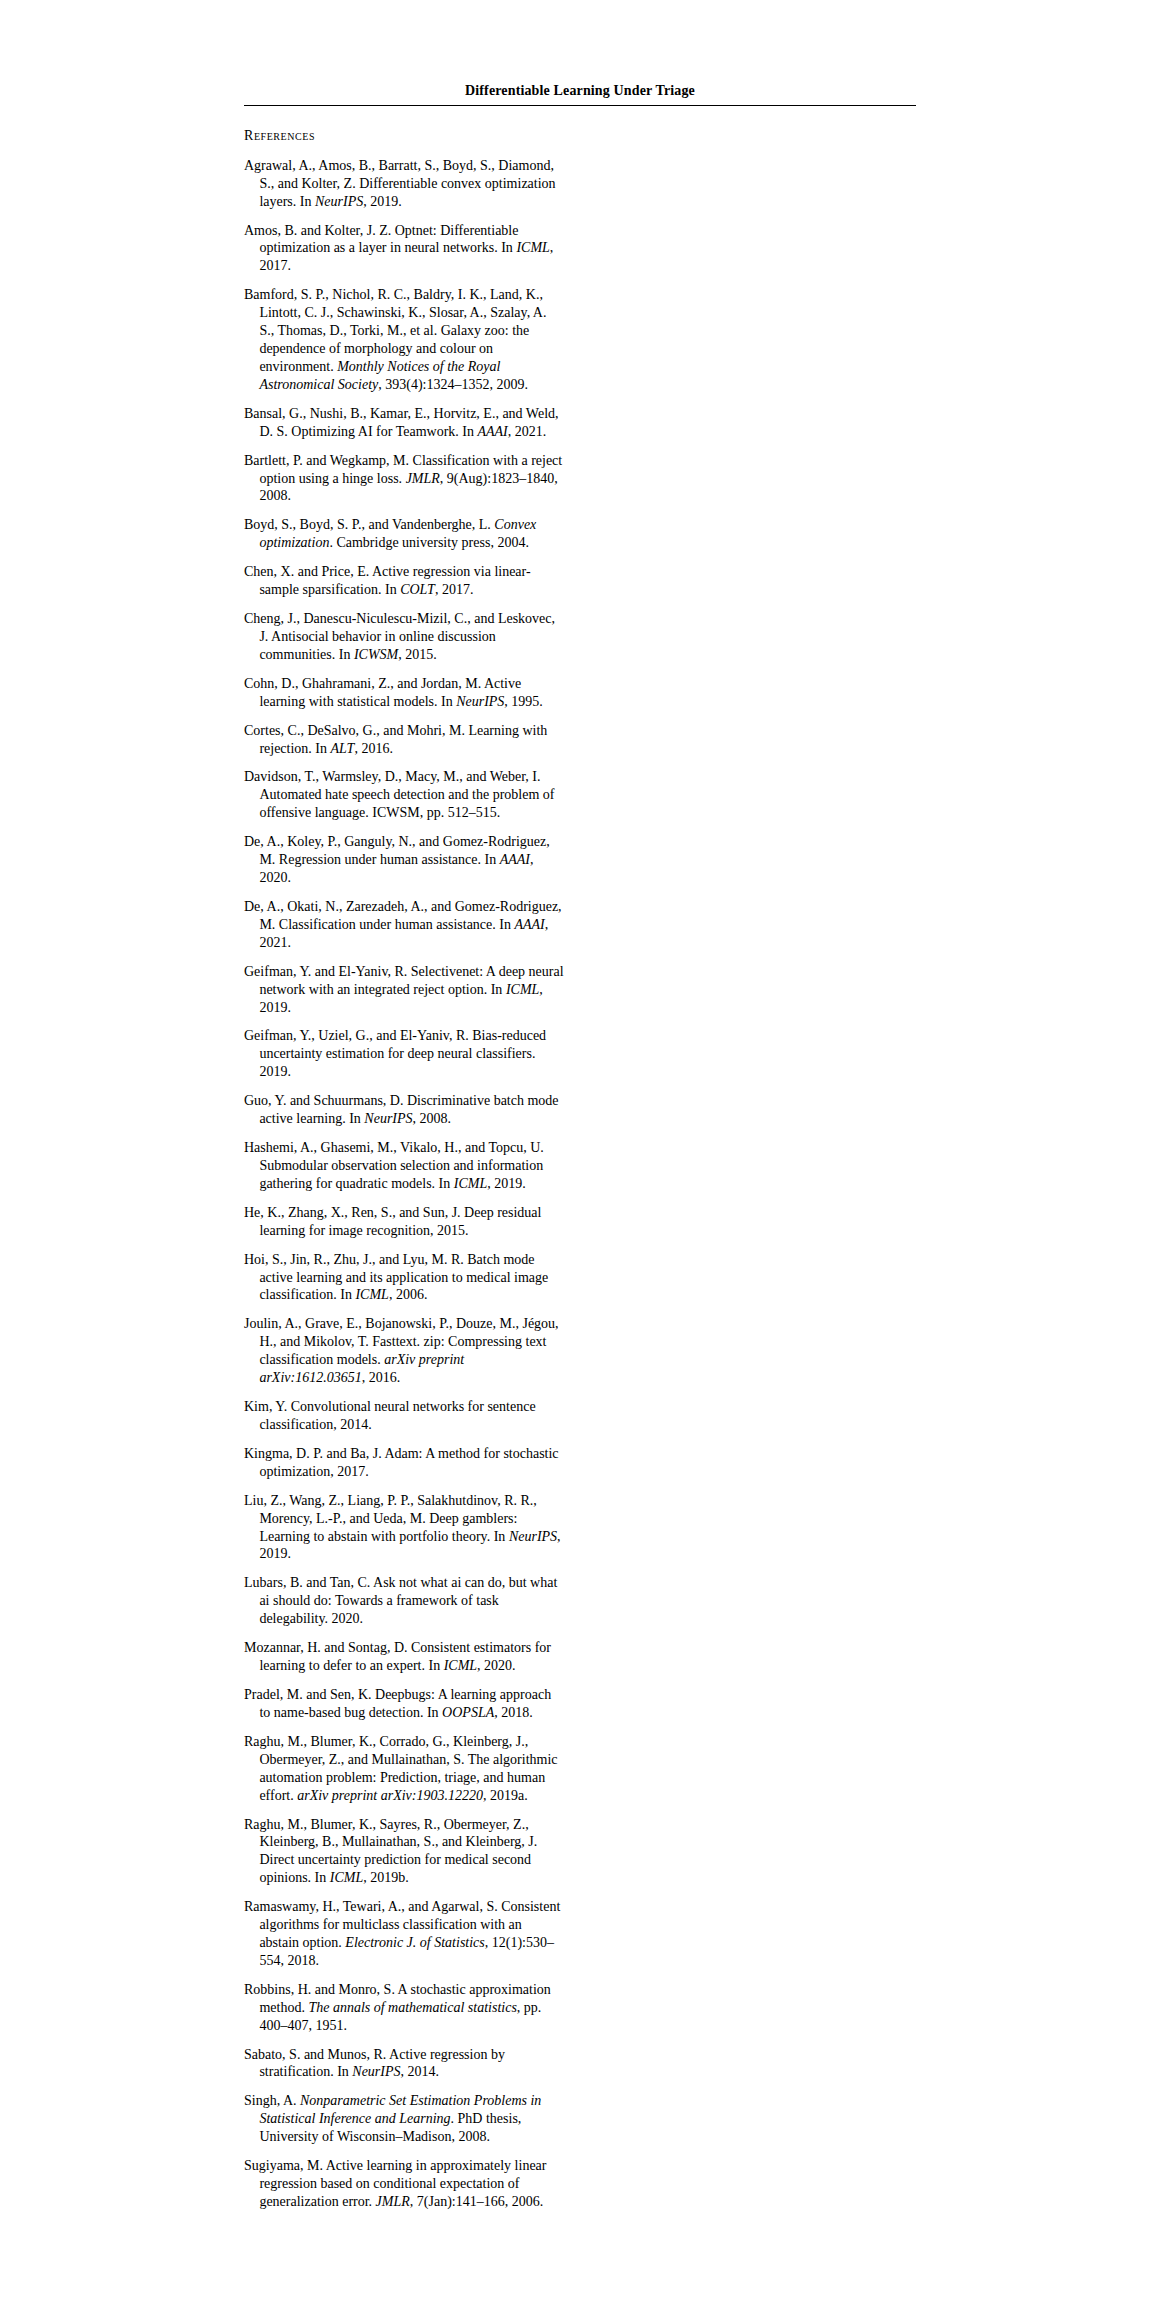Differentiable Learning Under Triage
References
Agrawal, A., Amos, B., Barratt, S., Boyd, S., Diamond, S., and Kolter, Z. Differentiable convex optimization layers. In NeurIPS, 2019.
Amos, B. and Kolter, J. Z. Optnet: Differentiable optimization as a layer in neural networks. In ICML, 2017.
Bamford, S. P., Nichol, R. C., Baldry, I. K., Land, K., Lintott, C. J., Schawinski, K., Slosar, A., Szalay, A. S., Thomas, D., Torki, M., et al. Galaxy zoo: the dependence of morphology and colour on environment. Monthly Notices of the Royal Astronomical Society, 393(4):1324–1352, 2009.
Bansal, G., Nushi, B., Kamar, E., Horvitz, E., and Weld, D. S. Optimizing AI for Teamwork. In AAAI, 2021.
Bartlett, P. and Wegkamp, M. Classification with a reject option using a hinge loss. JMLR, 9(Aug):1823–1840, 2008.
Boyd, S., Boyd, S. P., and Vandenberghe, L. Convex optimization. Cambridge university press, 2004.
Chen, X. and Price, E. Active regression via linear-sample sparsification. In COLT, 2017.
Cheng, J., Danescu-Niculescu-Mizil, C., and Leskovec, J. Antisocial behavior in online discussion communities. In ICWSM, 2015.
Cohn, D., Ghahramani, Z., and Jordan, M. Active learning with statistical models. In NeurIPS, 1995.
Cortes, C., DeSalvo, G., and Mohri, M. Learning with rejection. In ALT, 2016.
Davidson, T., Warmsley, D., Macy, M., and Weber, I. Automated hate speech detection and the problem of offensive language. ICWSM, pp. 512–515.
De, A., Koley, P., Ganguly, N., and Gomez-Rodriguez, M. Regression under human assistance. In AAAI, 2020.
De, A., Okati, N., Zarezadeh, A., and Gomez-Rodriguez, M. Classification under human assistance. In AAAI, 2021.
Geifman, Y. and El-Yaniv, R. Selectivenet: A deep neural network with an integrated reject option. In ICML, 2019.
Geifman, Y., Uziel, G., and El-Yaniv, R. Bias-reduced uncertainty estimation for deep neural classifiers. 2019.
Guo, Y. and Schuurmans, D. Discriminative batch mode active learning. In NeurIPS, 2008.
Hashemi, A., Ghasemi, M., Vikalo, H., and Topcu, U. Submodular observation selection and information gathering for quadratic models. In ICML, 2019.
He, K., Zhang, X., Ren, S., and Sun, J. Deep residual learning for image recognition, 2015.
Hoi, S., Jin, R., Zhu, J., and Lyu, M. R. Batch mode active learning and its application to medical image classification. In ICML, 2006.
Joulin, A., Grave, E., Bojanowski, P., Douze, M., Jégou, H., and Mikolov, T. Fasttext. zip: Compressing text classification models. arXiv preprint arXiv:1612.03651, 2016.
Kim, Y. Convolutional neural networks for sentence classification, 2014.
Kingma, D. P. and Ba, J. Adam: A method for stochastic optimization, 2017.
Liu, Z., Wang, Z., Liang, P. P., Salakhutdinov, R. R., Morency, L.-P., and Ueda, M. Deep gamblers: Learning to abstain with portfolio theory. In NeurIPS, 2019.
Lubars, B. and Tan, C. Ask not what ai can do, but what ai should do: Towards a framework of task delegability. 2020.
Mozannar, H. and Sontag, D. Consistent estimators for learning to defer to an expert. In ICML, 2020.
Pradel, M. and Sen, K. Deepbugs: A learning approach to name-based bug detection. In OOPSLA, 2018.
Raghu, M., Blumer, K., Corrado, G., Kleinberg, J., Obermeyer, Z., and Mullainathan, S. The algorithmic automation problem: Prediction, triage, and human effort. arXiv preprint arXiv:1903.12220, 2019a.
Raghu, M., Blumer, K., Sayres, R., Obermeyer, Z., Kleinberg, B., Mullainathan, S., and Kleinberg, J. Direct uncertainty prediction for medical second opinions. In ICML, 2019b.
Ramaswamy, H., Tewari, A., and Agarwal, S. Consistent algorithms for multiclass classification with an abstain option. Electronic J. of Statistics, 12(1):530–554, 2018.
Robbins, H. and Monro, S. A stochastic approximation method. The annals of mathematical statistics, pp. 400–407, 1951.
Sabato, S. and Munos, R. Active regression by stratification. In NeurIPS, 2014.
Singh, A. Nonparametric Set Estimation Problems in Statistical Inference and Learning. PhD thesis, University of Wisconsin–Madison, 2008.
Sugiyama, M. Active learning in approximately linear regression based on conditional expectation of generalization error. JMLR, 7(Jan):141–166, 2006.